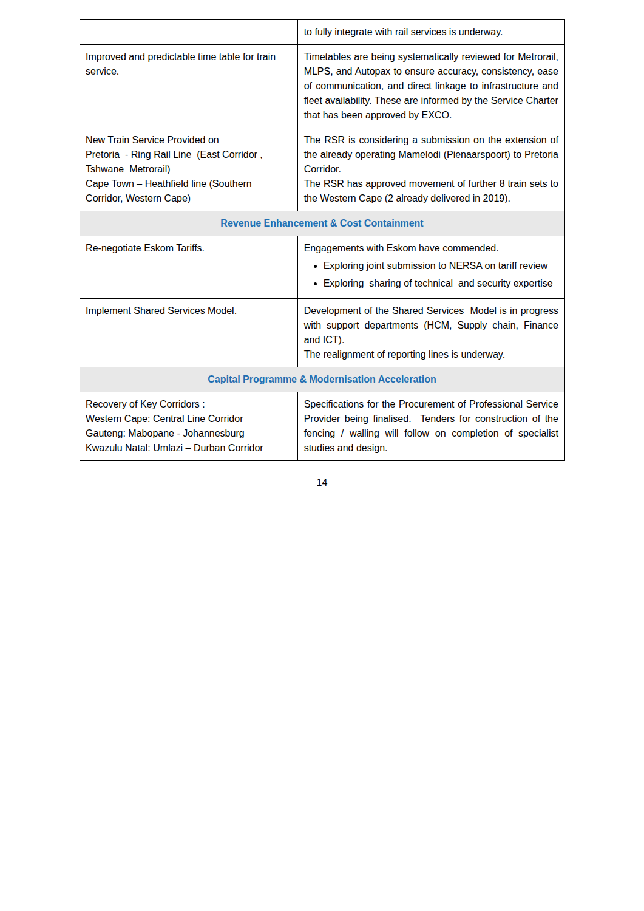| | to fully integrate with rail services is underway. |
| Improved and predictable time table for train service. | Timetables are being systematically reviewed for Metrorail, MLPS, and Autopax to ensure accuracy, consistency, ease of communication, and direct linkage to infrastructure and fleet availability. These are informed by the Service Charter that has been approved by EXCO. |
| New Train Service Provided on Pretoria - Ring Rail Line (East Corridor , Tshwane Metrorail) Cape Town – Heathfield line (Southern Corridor, Western Cape) | The RSR is considering a submission on the extension of the already operating Mamelodi (Pienaarspoort) to Pretoria Corridor. The RSR has approved movement of further 8 train sets to the Western Cape (2 already delivered in 2019). |
| Revenue Enhancement & Cost Containment |
| Re-negotiate Eskom Tariffs. | Engagements with Eskom have commended. Exploring joint submission to NERSA on tariff review Exploring sharing of technical and security expertise |
| Implement Shared Services Model. | Development of the Shared Services Model is in progress with support departments (HCM, Supply chain, Finance and ICT). The realignment of reporting lines is underway. |
| Capital Programme & Modernisation Acceleration |
| Recovery of Key Corridors : Western Cape: Central Line Corridor Gauteng: Mabopane - Johannesburg Kwazulu Natal: Umlazi – Durban Corridor | Specifications for the Procurement of Professional Service Provider being finalised. Tenders for construction of the fencing / walling will follow on completion of specialist studies and design. |
14